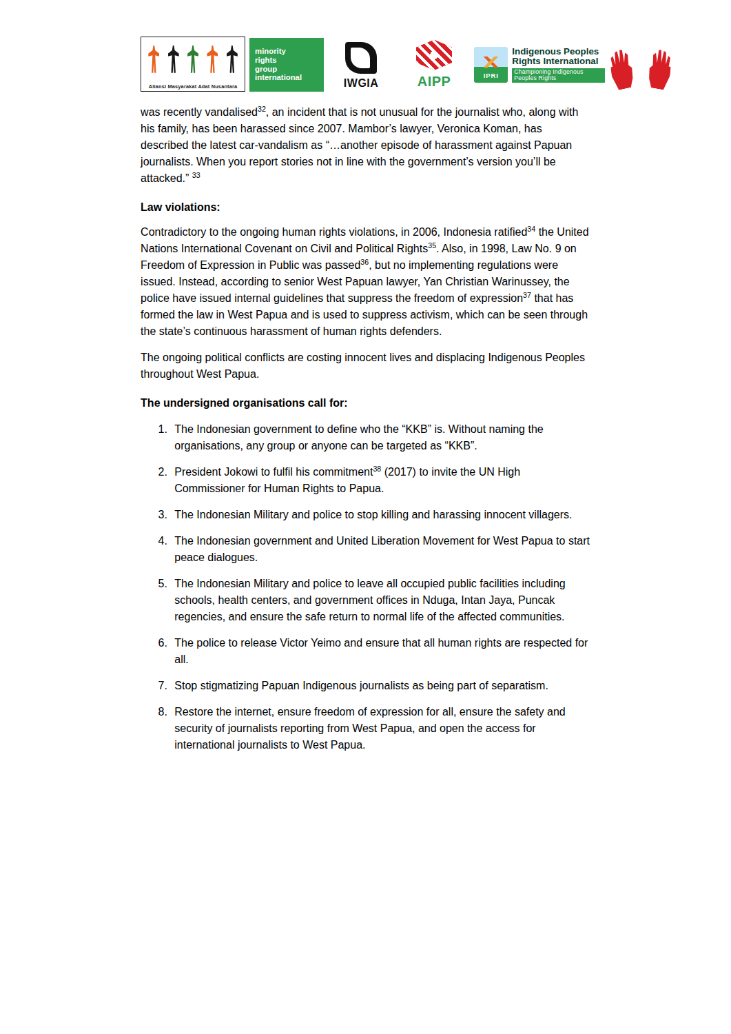Aliansi Masyarakat Adat Nusantara
minority
rights
group
international
IWGIA
AIPP
Indigenous Peoples
Rights International Championing Indigenous Peoples Rights
was recently vandalised32, an incident that is not unusual for the journalist who, along with his family, has been harassed since 2007. Mambor’s lawyer, Veronica Koman, has described the latest car-vandalism as “…another episode of harassment against Papuan journalists. When you report stories not in line with the government’s version you’ll be attacked.” 33
Law violations:
Contradictory to the ongoing human rights violations, in 2006, Indonesia ratified34 the United Nations International Covenant on Civil and Political Rights35. Also, in 1998, Law No. 9 on Freedom of Expression in Public was passed36, but no implementing regulations were issued. Instead, according to senior West Papuan lawyer, Yan Christian Warinussey, the police have issued internal guidelines that suppress the freedom of expression37 that has formed the law in West Papua and is used to suppress activism, which can be seen through the state’s continuous harassment of human rights defenders.
The ongoing political conflicts are costing innocent lives and displacing Indigenous Peoples throughout West Papua.
The undersigned organisations call for:
The Indonesian government to define who the “KKB” is. Without naming the organisations, any group or anyone can be targeted as “KKB”.
President Jokowi to fulfil his commitment38 (2017) to invite the UN High Commissioner for Human Rights to Papua.
The Indonesian Military and police to stop killing and harassing innocent villagers.
The Indonesian government and United Liberation Movement for West Papua to start peace dialogues.
The Indonesian Military and police to leave all occupied public facilities including schools, health centers, and government offices in Nduga, Intan Jaya, Puncak regencies, and ensure the safe return to normal life of the affected communities.
The police to release Victor Yeimo and ensure that all human rights are respected for all.
Stop stigmatizing Papuan Indigenous journalists as being part of separatism.
Restore the internet, ensure freedom of expression for all, ensure the safety and security of journalists reporting from West Papua, and open the access for international journalists to West Papua.